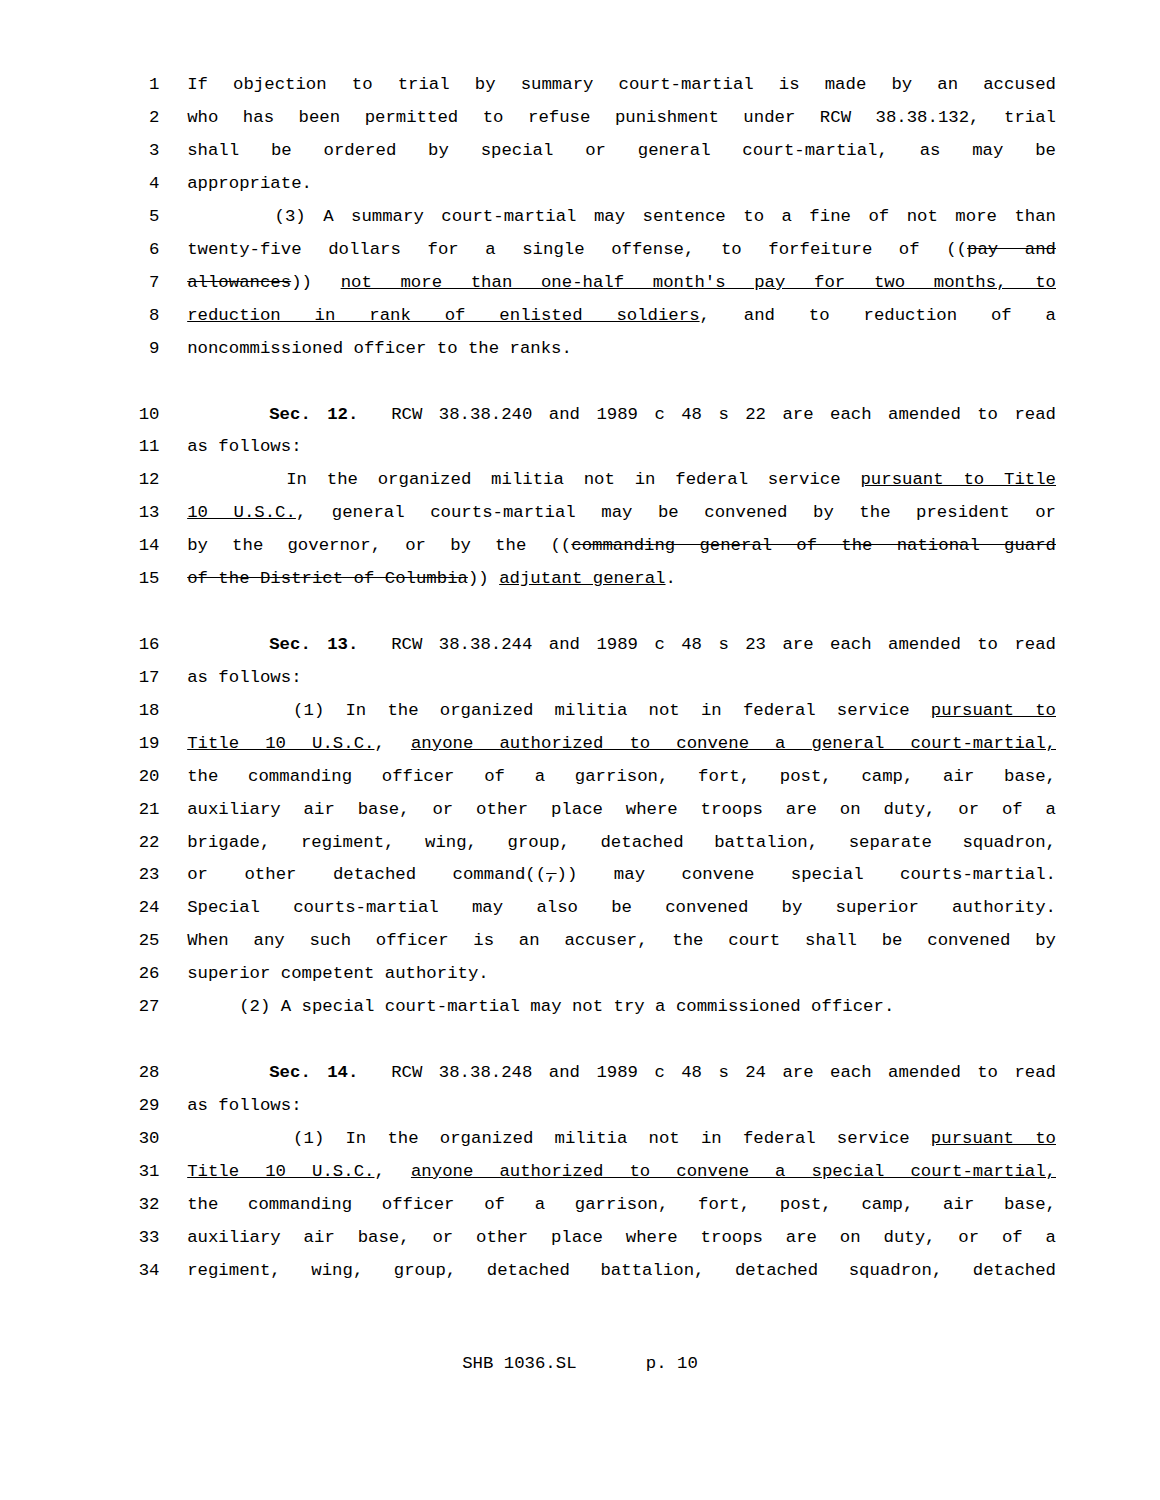1 If objection to trial by summary court-martial is made by an accused
2 who has been permitted to refuse punishment under RCW 38.38.132, trial
3 shall be ordered by special or general court-martial, as may be
4 appropriate.
5 (3) A summary court-martial may sentence to a fine of not more than
6 twenty-five dollars for a single offense, to forfeiture of ((pay and
7 allowances)) not more than one-half month's pay for two months, to
8 reduction in rank of enlisted soldiers, and to reduction of a
9 noncommissioned officer to the ranks.
10 Sec. 12. RCW 38.38.240 and 1989 c 48 s 22 are each amended to read
11 as follows:
12 In the organized militia not in federal service pursuant to Title
1310 U.S.C., general courts-martial may be convened by the president or
14 by the governor, or by the ((commanding general of the national guard
15 of the District of Columbia)) adjutant general.
16 Sec. 13. RCW 38.38.244 and 1989 c 48 s 23 are each amended to read
17 as follows:
18 (1) In the organized militia not in federal service pursuant to
19 Title 10 U.S.C., anyone authorized to convene a general court-martial,
20 the commanding officer of a garrison, fort, post, camp, air base,
21 auxiliary air base, or other place where troops are on duty, or of a
22 brigade, regiment, wing, group, detached battalion, separate squadron,
23 or other detached command((,)) may convene special courts-martial.
24 Special courts-martial may also be convened by superior authority.
25 When any such officer is an accuser, the court shall be convened by
26 superior competent authority.
27 (2) A special court-martial may not try a commissioned officer.
28 Sec. 14. RCW 38.38.248 and 1989 c 48 s 24 are each amended to read
29 as follows:
30 (1) In the organized militia not in federal service pursuant to
31 Title 10 U.S.C., anyone authorized to convene a special court-martial,
32 the commanding officer of a garrison, fort, post, camp, air base,
33 auxiliary air base, or other place where troops are on duty, or of a
34 regiment, wing, group, detached battalion, detached squadron, detached
SHB 1036.SL p. 10